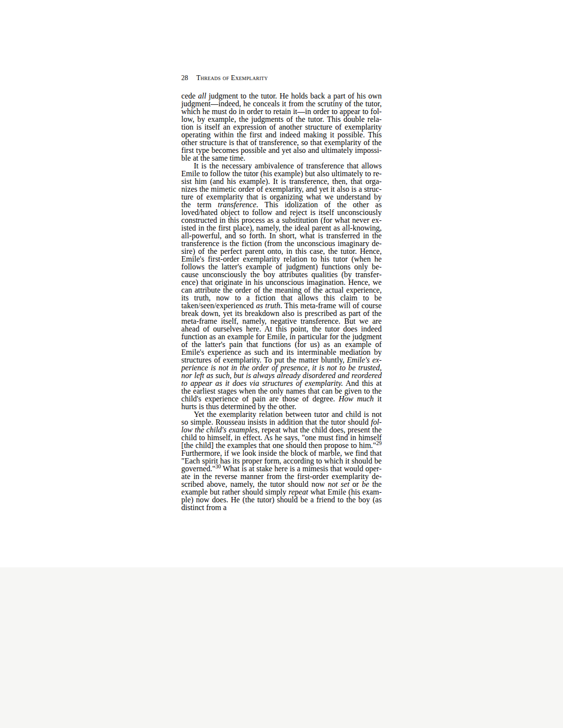28 Threads of Exemplarity
cede all judgment to the tutor. He holds back a part of his own judgment—indeed, he conceals it from the scrutiny of the tutor, which he must do in order to retain it—in order to appear to follow, by example, the judgments of the tutor. This double relation is itself an expression of another structure of exemplarity operating within the first and indeed making it possible. This other structure is that of transference, so that exemplarity of the first type becomes possible and yet also and ultimately impossible at the same time.
It is the necessary ambivalence of transference that allows Emile to follow the tutor (his example) but also ultimately to resist him (and his example). It is transference, then, that organizes the mimetic order of exemplarity, and yet it also is a structure of exemplarity that is organizing what we understand by the term transference. This idolization of the other as loved/hated object to follow and reject is itself unconsciously constructed in this process as a substitution (for what never existed in the first place), namely, the ideal parent as all-knowing, all-powerful, and so forth. In short, what is transferred in the transference is the fiction (from the unconscious imaginary desire) of the perfect parent onto, in this case, the tutor. Hence, Emile's first-order exemplarity relation to his tutor (when he follows the latter's example of judgment) functions only because unconsciously the boy attributes qualities (by transference) that originate in his unconscious imagination. Hence, we can attribute the order of the meaning of the actual experience, its truth, now to a fiction that allows this claim to be taken/seen/experienced as truth. This meta-frame will of course break down, yet its breakdown also is prescribed as part of the meta-frame itself, namely, negative transference. But we are ahead of ourselves here. At this point, the tutor does indeed function as an example for Emile, in particular for the judgment of the latter's pain that functions (for us) as an example of Emile's experience as such and its interminable mediation by structures of exemplarity. To put the matter bluntly, Emile's experience is not in the order of presence, it is not to be trusted, nor left as such, but is always already disordered and reordered to appear as it does via structures of exemplarity. And this at the earliest stages when the only names that can be given to the child's experience of pain are those of degree. How much it hurts is thus determined by the other.
Yet the exemplarity relation between tutor and child is not so simple. Rousseau insists in addition that the tutor should follow the child's examples, repeat what the child does, present the child to himself, in effect. As he says, "one must find in himself [the child] the examples that one should then propose to him."29 Furthermore, if we look inside the block of marble, we find that "Each spirit has its proper form, according to which it should be governed."30 What is at stake here is a mimesis that would operate in the reverse manner from the first-order exemplarity described above, namely, the tutor should now not set or be the example but rather should simply repeat what Emile (his example) now does. He (the tutor) should be a friend to the boy (as distinct from a